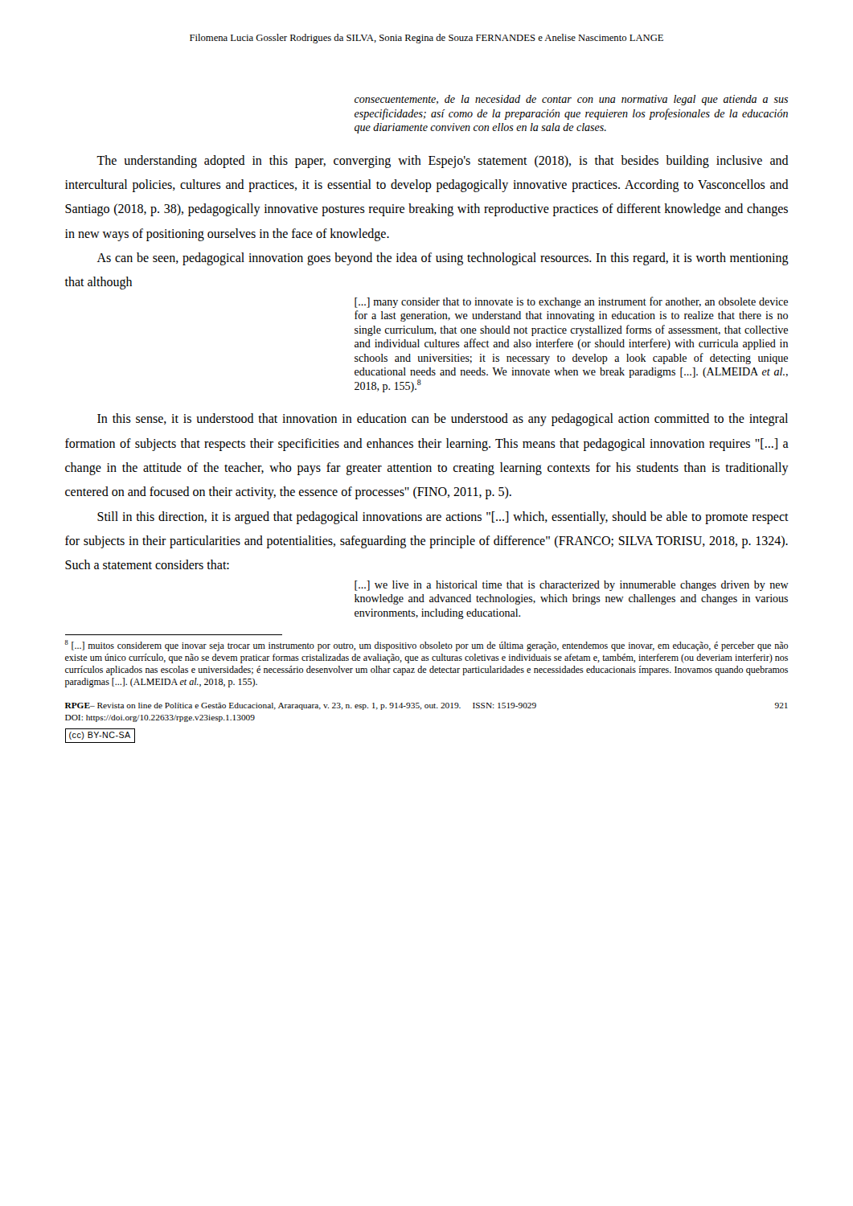Filomena Lucia Gossler Rodrigues da SILVA, Sonia Regina de Souza FERNANDES e Anelise Nascimento LANGE
consecuentemente, de la necesidad de contar con una normativa legal que atienda a sus especificidades; así como de la preparación que requieren los profesionales de la educación que diariamente conviven con ellos en la sala de clases.
The understanding adopted in this paper, converging with Espejo's statement (2018), is that besides building inclusive and intercultural policies, cultures and practices, it is essential to develop pedagogically innovative practices. According to Vasconcellos and Santiago (2018, p. 38), pedagogically innovative postures require breaking with reproductive practices of different knowledge and changes in new ways of positioning ourselves in the face of knowledge.
As can be seen, pedagogical innovation goes beyond the idea of using technological resources. In this regard, it is worth mentioning that although
[...] many consider that to innovate is to exchange an instrument for another, an obsolete device for a last generation, we understand that innovating in education is to realize that there is no single curriculum, that one should not practice crystallized forms of assessment, that collective and individual cultures affect and also interfere (or should interfere) with curricula applied in schools and universities; it is necessary to develop a look capable of detecting unique educational needs and needs. We innovate when we break paradigms [...]. (ALMEIDA et al., 2018, p. 155).8
In this sense, it is understood that innovation in education can be understood as any pedagogical action committed to the integral formation of subjects that respects their specificities and enhances their learning. This means that pedagogical innovation requires "[...] a change in the attitude of the teacher, who pays far greater attention to creating learning contexts for his students than is traditionally centered on and focused on their activity, the essence of processes" (FINO, 2011, p. 5).
Still in this direction, it is argued that pedagogical innovations are actions "[...] which, essentially, should be able to promote respect for subjects in their particularities and potentialities, safeguarding the principle of difference" (FRANCO; SILVA TORISU, 2018, p. 1324). Such a statement considers that:
[...] we live in a historical time that is characterized by innumerable changes driven by new knowledge and advanced technologies, which brings new challenges and changes in various environments, including educational.
8 [...] muitos considerem que inovar seja trocar um instrumento por outro, um dispositivo obsoleto por um de última geração, entendemos que inovar, em educação, é perceber que não existe um único currículo, que não se devem praticar formas cristalizadas de avaliação, que as culturas coletivas e individuais se afetam e, também, interferem (ou deveriam interferir) nos currículos aplicados nas escolas e universidades; é necessário desenvolver um olhar capaz de detectar particularidades e necessidades educacionais ímpares. Inovamos quando quebramos paradigmas [...]. (ALMEIDA et al., 2018, p. 155).
RPGE– Revista on line de Política e Gestão Educacional, Araraquara, v. 23, n. esp. 1, p. 914-935, out. 2019. ISSN: 1519-9029
DOI: https://doi.org/10.22633/rpge.v23iesp.1.13009
921
(cc) BY-NC-SA